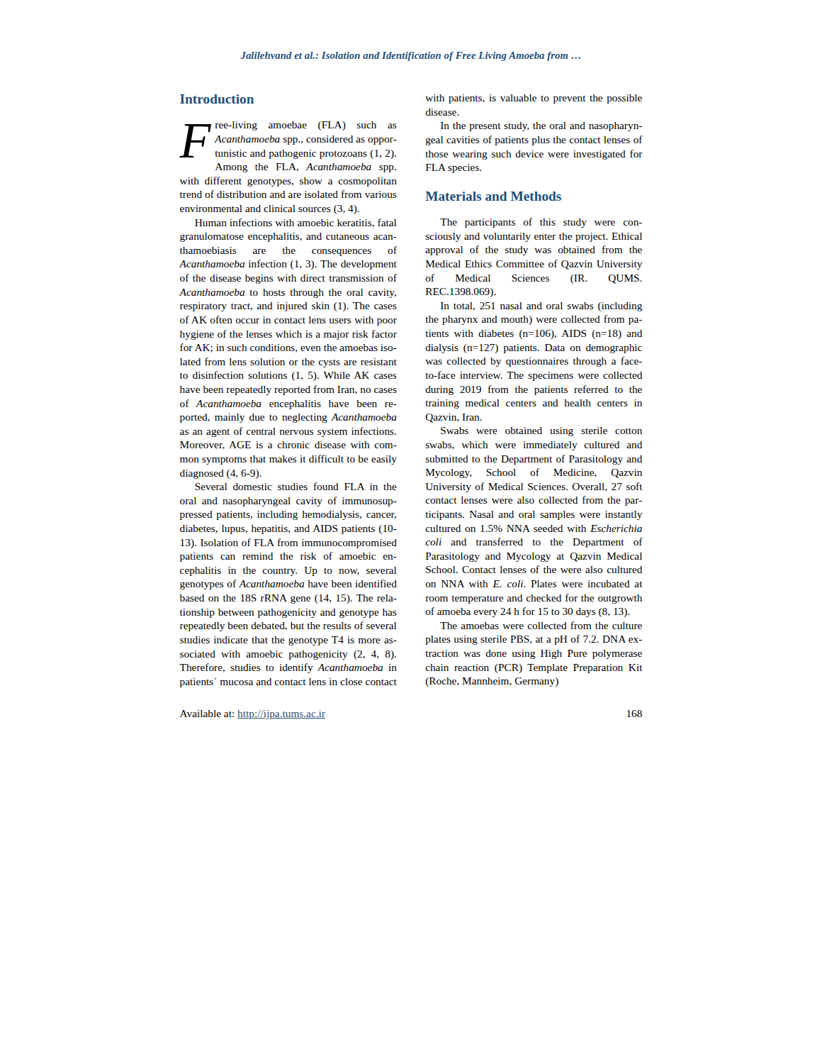Jalilehvand et al.: Isolation and Identification of Free Living Amoeba from …
Introduction
Free-living amoebae (FLA) such as Acanthamoeba spp., considered as opportunistic and pathogenic protozoans (1, 2). Among the FLA, Acanthamoeba spp. with different genotypes, show a cosmopolitan trend of distribution and are isolated from various environmental and clinical sources (3, 4).
Human infections with amoebic keratitis, fatal granulomatose encephalitis, and cutaneous acanthamoebiasis are the consequences of Acanthamoeba infection (1, 3). The development of the disease begins with direct transmission of Acanthamoeba to hosts through the oral cavity, respiratory tract, and injured skin (1). The cases of AK often occur in contact lens users with poor hygiene of the lenses which is a major risk factor for AK; in such conditions, even the amoebas isolated from lens solution or the cysts are resistant to disinfection solutions (1, 5). While AK cases have been repeatedly reported from Iran, no cases of Acanthamoeba encephalitis have been reported, mainly due to neglecting Acanthamoeba as an agent of central nervous system infections. Moreover, AGE is a chronic disease with common symptoms that makes it difficult to be easily diagnosed (4, 6-9).
Several domestic studies found FLA in the oral and nasopharyngeal cavity of immunosuppressed patients, including hemodialysis, cancer, diabetes, lupus, hepatitis, and AIDS patients (10-13). Isolation of FLA from immunocompromised patients can remind the risk of amoebic encephalitis in the country. Up to now, several genotypes of Acanthamoeba have been identified based on the 18S rRNA gene (14, 15). The relationship between pathogenicity and genotype has repeatedly been debated, but the results of several studies indicate that the genotype T4 is more associated with amoebic pathogenicity (2, 4, 8). Therefore, studies to identify Acanthamoeba in patients´ mucosa and contact lens in close contact with patients, is valuable to prevent the possible disease.
In the present study, the oral and nasopharyngeal cavities of patients plus the contact lenses of those wearing such device were investigated for FLA species.
Materials and Methods
The participants of this study were consciously and voluntarily enter the project. Ethical approval of the study was obtained from the Medical Ethics Committee of Qazvin University of Medical Sciences (IR. QUMS. REC.1398.069).
In total, 251 nasal and oral swabs (including the pharynx and mouth) were collected from patients with diabetes (n=106), AIDS (n=18) and dialysis (n=127) patients. Data on demographic was collected by questionnaires through a face-to-face interview. The specimens were collected during 2019 from the patients referred to the training medical centers and health centers in Qazvin, Iran.
Swabs were obtained using sterile cotton swabs, which were immediately cultured and submitted to the Department of Parasitology and Mycology, School of Medicine, Qazvin University of Medical Sciences. Overall, 27 soft contact lenses were also collected from the participants. Nasal and oral samples were instantly cultured on 1.5% NNA seeded with Escherichia coli and transferred to the Department of Parasitology and Mycology at Qazvin Medical School. Contact lenses of the were also cultured on NNA with E. coli. Plates were incubated at room temperature and checked for the outgrowth of amoeba every 24 h for 15 to 30 days (8, 13).
The amoebas were collected from the culture plates using sterile PBS, at a pH of 7.2. DNA extraction was done using High Pure polymerase chain reaction (PCR) Template Preparation Kit (Roche, Mannheim, Germany)
Available at: http://ijpa.tums.ac.ir 168